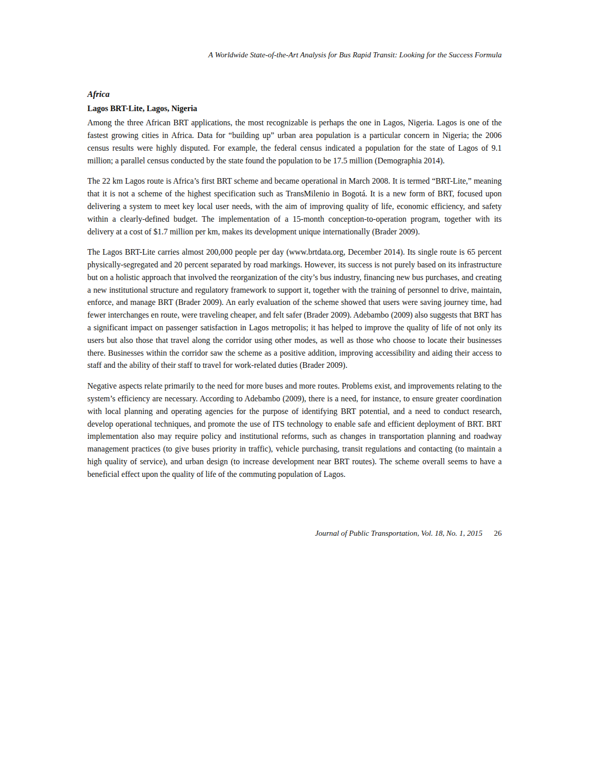A Worldwide State-of-the-Art Analysis for Bus Rapid Transit: Looking for the Success Formula
Africa
Lagos BRT-Lite, Lagos, Nigeria
Among the three African BRT applications, the most recognizable is perhaps the one in Lagos, Nigeria. Lagos is one of the fastest growing cities in Africa. Data for “building up” urban area population is a particular concern in Nigeria; the 2006 census results were highly disputed. For example, the federal census indicated a population for the state of Lagos of 9.1 million; a parallel census conducted by the state found the population to be 17.5 million (Demographia 2014).
The 22 km Lagos route is Africa’s first BRT scheme and became operational in March 2008. It is termed “BRT-Lite,” meaning that it is not a scheme of the highest specification such as TransMilenio in Bogotá. It is a new form of BRT, focused upon delivering a system to meet key local user needs, with the aim of improving quality of life, economic efficiency, and safety within a clearly-defined budget. The implementation of a 15-month conception-to-operation program, together with its delivery at a cost of $1.7 million per km, makes its development unique internationally (Brader 2009).
The Lagos BRT-Lite carries almost 200,000 people per day (www.brtdata.org, December 2014). Its single route is 65 percent physically-segregated and 20 percent separated by road markings. However, its success is not purely based on its infrastructure but on a holistic approach that involved the reorganization of the city’s bus industry, financing new bus purchases, and creating a new institutional structure and regulatory framework to support it, together with the training of personnel to drive, maintain, enforce, and manage BRT (Brader 2009). An early evaluation of the scheme showed that users were saving journey time, had fewer interchanges en route, were traveling cheaper, and felt safer (Brader 2009). Adebambo (2009) also suggests that BRT has a significant impact on passenger satisfaction in Lagos metropolis; it has helped to improve the quality of life of not only its users but also those that travel along the corridor using other modes, as well as those who choose to locate their businesses there. Businesses within the corridor saw the scheme as a positive addition, improving accessibility and aiding their access to staff and the ability of their staff to travel for work-related duties (Brader 2009).
Negative aspects relate primarily to the need for more buses and more routes. Problems exist, and improvements relating to the system’s efficiency are necessary. According to Adebambo (2009), there is a need, for instance, to ensure greater coordination with local planning and operating agencies for the purpose of identifying BRT potential, and a need to conduct research, develop operational techniques, and promote the use of ITS technology to enable safe and efficient deployment of BRT. BRT implementation also may require policy and institutional reforms, such as changes in transportation planning and roadway management practices (to give buses priority in traffic), vehicle purchasing, transit regulations and contacting (to maintain a high quality of service), and urban design (to increase development near BRT routes). The scheme overall seems to have a beneficial effect upon the quality of life of the commuting population of Lagos.
Journal of Public Transportation, Vol. 18, No. 1, 201526